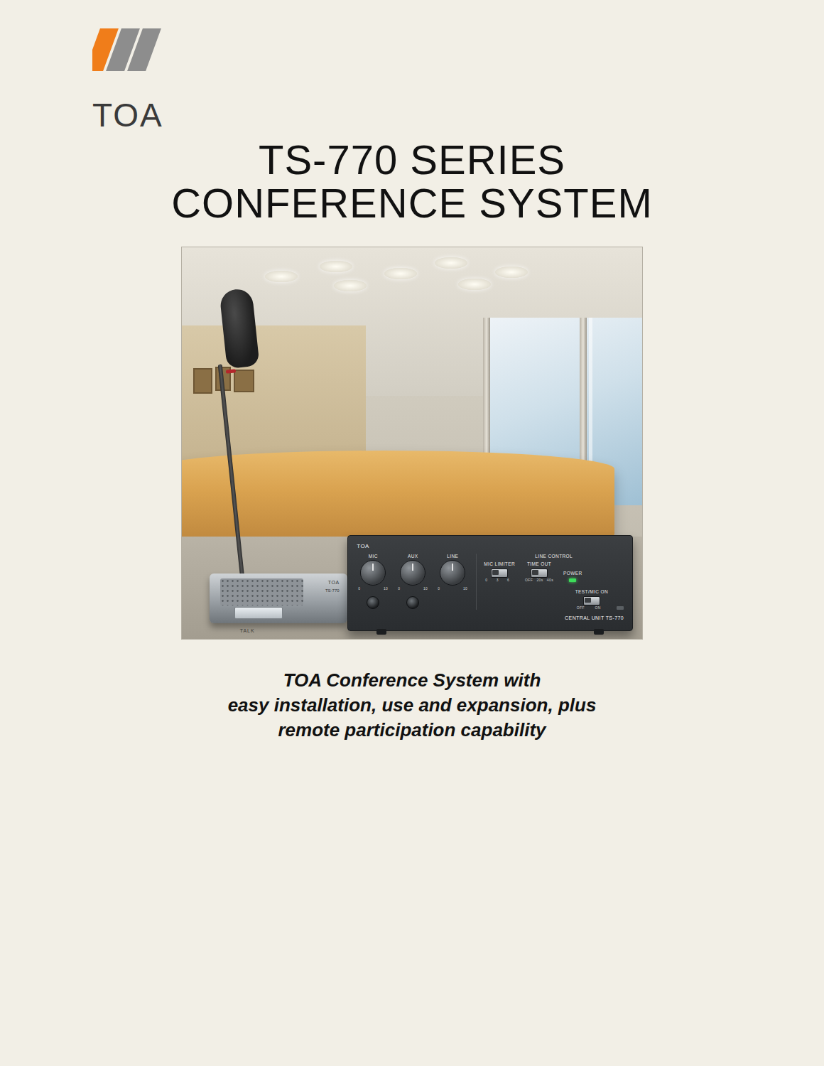TOA
TS-770 SERIES
CONFERENCE SYSTEM
TOA
TS-770
TALK
TOA
MIC
010
AUX
010
LINE
010
LINE CONTROL
MIC LIMITER
036
TIME OUT
OFF 20s 40s
POWER
TEST/MIC ON
OFF ON
CENTRAL UNIT TS-770
TOA Conference System with
easy installation, use and expansion, plus
remote participation capability